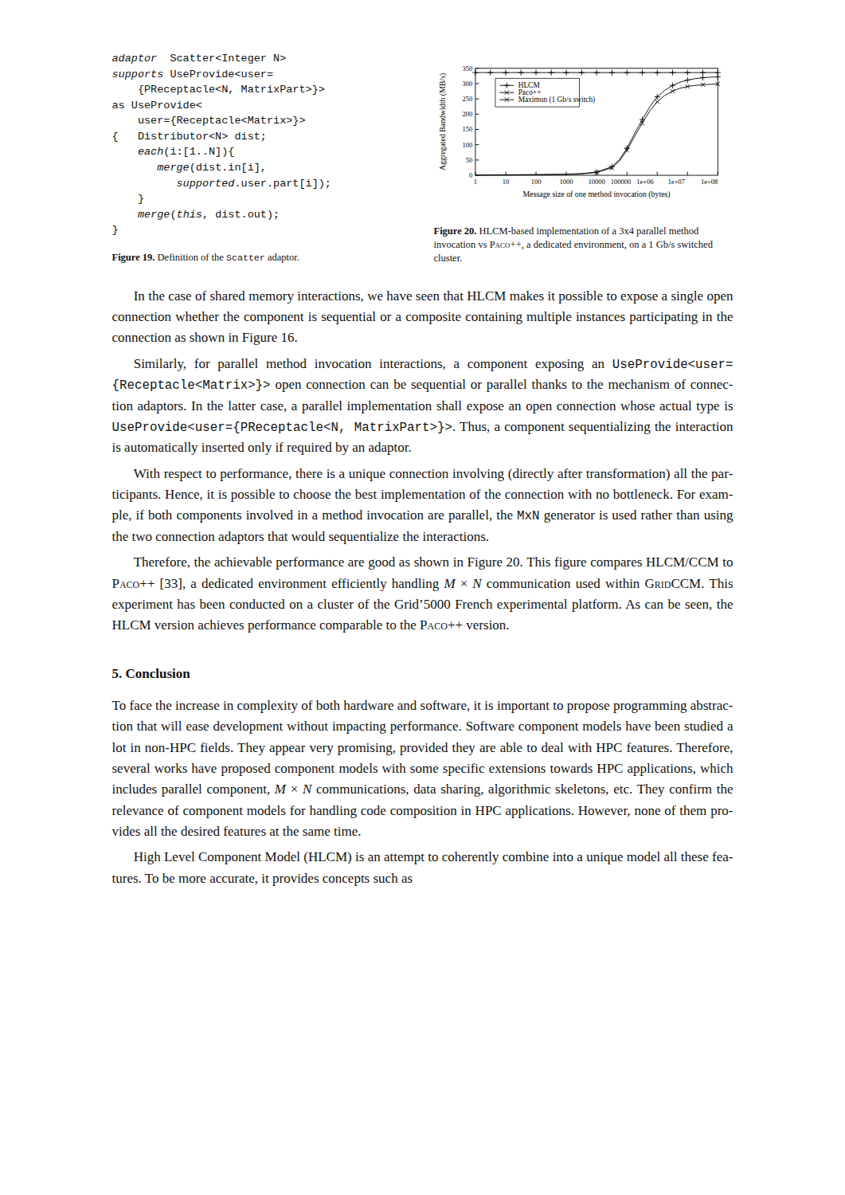adaptor  Scatter<Integer N>
supports UseProvide<user=
    {PReceptacle<N, MatrixPart>}>
as UseProvide<
    user={Receptacle<Matrix>}>
{   Distributor<N> dist;
    each(i:[1..N]){
       merge(dist.in[i],
          supported.user.part[i]);
    }
    merge(this, dist.out);
}
Figure 19. Definition of the Scatter adaptor.
0 50 100 150 200 250 300 350 1 10 100 1000 10000 100000 1e+06 1e+07 1e+08 Message size of one method invocation (bytes) Aggregated Bandwidth (MB/s) HLCM Paco++ Maximun (1 Gb/s switch)
Figure 20. HLCM-based implementation of a 3x4 parallel method invocation vs Paco++, a dedicated environment, on a 1 Gb/s switched cluster.
In the case of shared memory interactions, we have seen that HLCM makes it possible to expose a single open connection whether the component is sequential or a composite containing multiple instances participating in the connection as shown in Figure 16.
Similarly, for parallel method invocation interactions, a component exposing an UseProvide<user={Receptacle<Matrix>}> open connection can be sequential or parallel thanks to the mechanism of connection adaptors. In the latter case, a parallel implementation shall expose an open connection whose actual type is UseProvide<user={PReceptacle<N, MatrixPart>}>. Thus, a component sequentializing the interaction is automatically inserted only if required by an adaptor.
With respect to performance, there is a unique connection involving (directly after transformation) all the participants. Hence, it is possible to choose the best implementation of the connection with no bottleneck. For example, if both components involved in a method invocation are parallel, the MxN generator is used rather than using the two connection adaptors that would sequentialize the interactions.
Therefore, the achievable performance are good as shown in Figure 20. This figure compares HLCM/CCM to Paco++ [33], a dedicated environment efficiently handling M × N communication used within GridCCM. This experiment has been conducted on a cluster of the Grid’5000 French experimental platform. As can be seen, the HLCM version achieves performance comparable to the Paco++ version.
5. Conclusion
To face the increase in complexity of both hardware and software, it is important to propose programming abstraction that will ease development without impacting performance. Software component models have been studied a lot in non-HPC fields. They appear very promising, provided they are able to deal with HPC features. Therefore, several works have proposed component models with some specific extensions towards HPC applications, which includes parallel component, M × N communications, data sharing, algorithmic skeletons, etc. They confirm the relevance of component models for handling code composition in HPC applications. However, none of them provides all the desired features at the same time.
High Level Component Model (HLCM) is an attempt to coherently combine into a unique model all these features. To be more accurate, it provides concepts such as